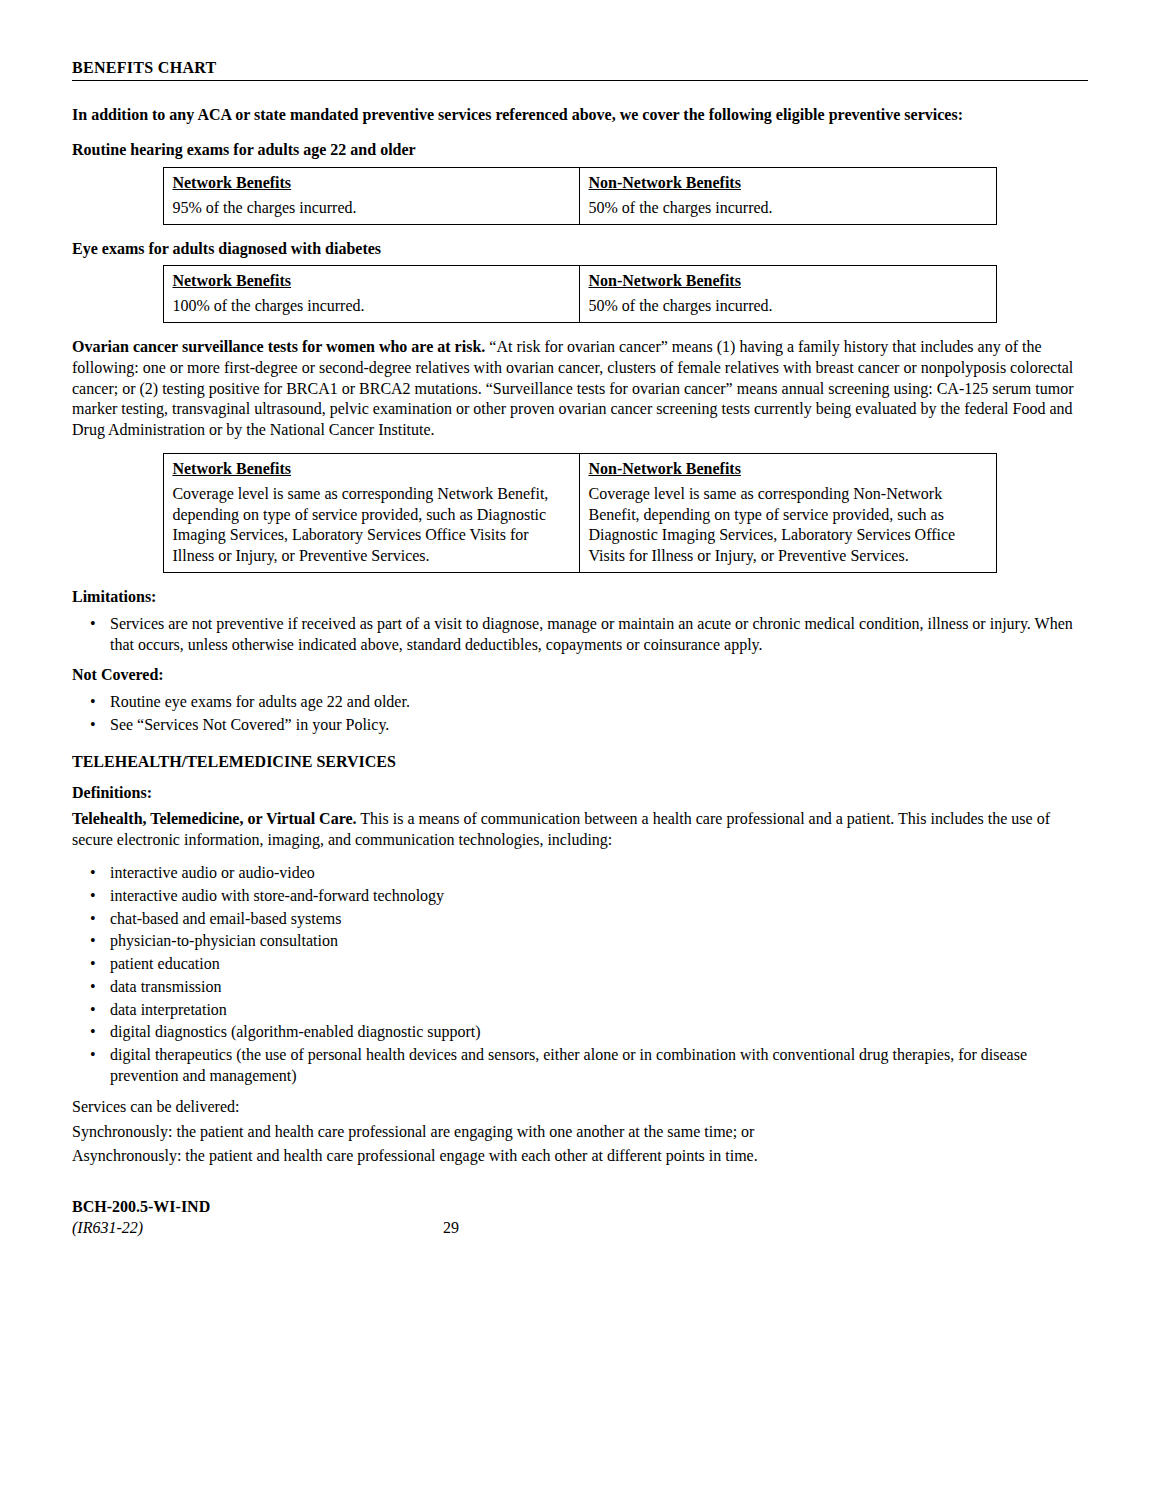BENEFITS CHART
In addition to any ACA or state mandated preventive services referenced above, we cover the following eligible preventive services:
Routine hearing exams for adults age 22 and older
| Network Benefits | Non-Network Benefits |
| 95% of the charges incurred. | 50% of the charges incurred. |
Eye exams for adults diagnosed with diabetes
| Network Benefits | Non-Network Benefits |
| 100% of the charges incurred. | 50% of the charges incurred. |
Ovarian cancer surveillance tests for women who are at risk. “At risk for ovarian cancer” means (1) having a family history that includes any of the following: one or more first-degree or second-degree relatives with ovarian cancer, clusters of female relatives with breast cancer or nonpolyposis colorectal cancer; or (2) testing positive for BRCA1 or BRCA2 mutations. “Surveillance tests for ovarian cancer” means annual screening using: CA-125 serum tumor marker testing, transvaginal ultrasound, pelvic examination or other proven ovarian cancer screening tests currently being evaluated by the federal Food and Drug Administration or by the National Cancer Institute.
| Network Benefits | Non-Network Benefits |
| Coverage level is same as corresponding Network Benefit, depending on type of service provided, such as Diagnostic Imaging Services, Laboratory Services Office Visits for Illness or Injury, or Preventive Services. | Coverage level is same as corresponding Non-Network Benefit, depending on type of service provided, such as Diagnostic Imaging Services, Laboratory Services Office Visits for Illness or Injury, or Preventive Services. |
Limitations:
Services are not preventive if received as part of a visit to diagnose, manage or maintain an acute or chronic medical condition, illness or injury. When that occurs, unless otherwise indicated above, standard deductibles, copayments or coinsurance apply.
Not Covered:
Routine eye exams for adults age 22 and older.
See “Services Not Covered” in your Policy.
TELEHEALTH/TELEMEDICINE SERVICES
Definitions:
Telehealth, Telemedicine, or Virtual Care. This is a means of communication between a health care professional and a patient. This includes the use of secure electronic information, imaging, and communication technologies, including:
interactive audio or audio-video
interactive audio with store-and-forward technology
chat-based and email-based systems
physician-to-physician consultation
patient education
data transmission
data interpretation
digital diagnostics (algorithm-enabled diagnostic support)
digital therapeutics (the use of personal health devices and sensors, either alone or in combination with conventional drug therapies, for disease prevention and management)
Services can be delivered:
Synchronously: the patient and health care professional are engaging with one another at the same time; or
Asynchronously: the patient and health care professional engage with each other at different points in time.
BCH-200.5-WI-IND
(IR631-22) 29